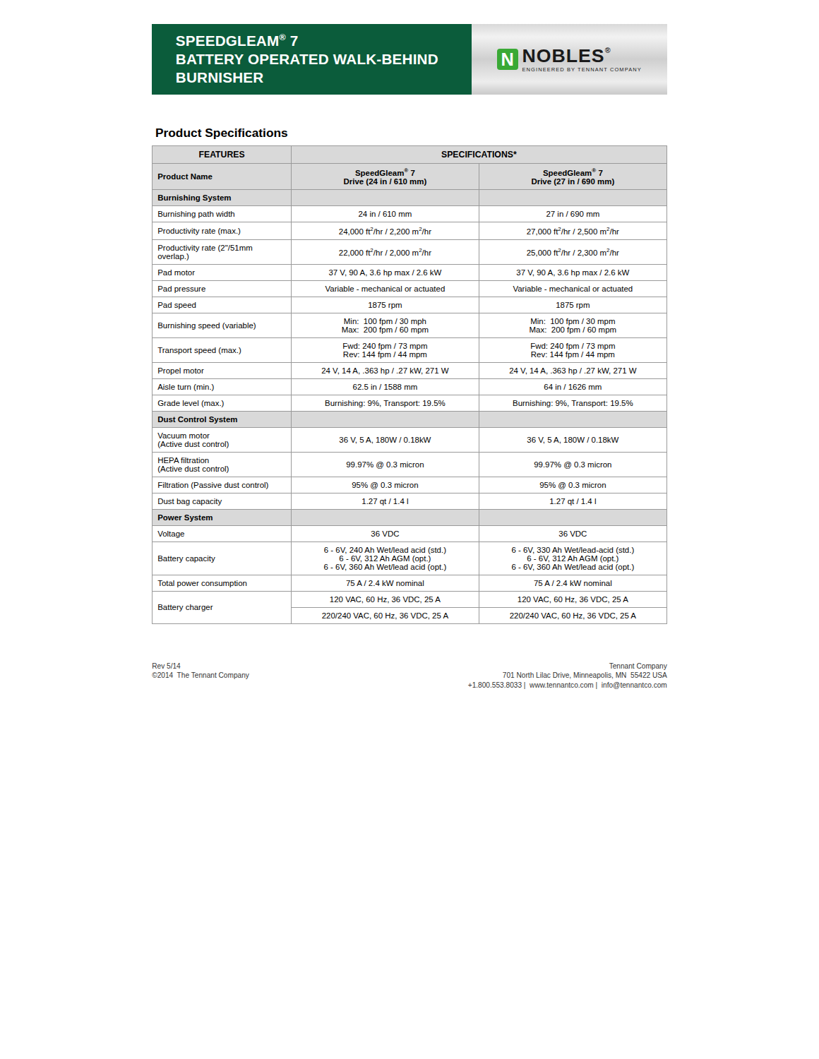SPEEDGLEAM® 7
BATTERY OPERATED WALK-BEHIND BURNISHER
N
NOBLES®
Engineered by Tennant Company
Product Specifications
| FEATURES | SPECIFICATIONS* |
| --- | --- |
| Product Name | SpeedGleam ® 7 Drive (24 in / 610 mm) | SpeedGleam ® 7 Drive (27 in / 690 mm) |
| Burnishing System | | |
| Burnishing path width | 24 in / 610 mm | 27 in / 690 mm |
| Productivity rate (max.) | 24,000 ft 2 /hr / 2,200 m 2 /hr | 27,000 ft 2 /hr / 2,500 m 2 /hr |
| Productivity rate (2"/51mm overlap.) | 22,000 ft 2 /hr / 2,000 m 2 /hr | 25,000 ft 2 /hr / 2,300 m 2 /hr |
| Pad motor | 37 V, 90 A, 3.6 hp max / 2.6 kW | 37 V, 90 A, 3.6 hp max / 2.6 kW |
| Pad pressure | Variable - mechanical or actuated | Variable - mechanical or actuated |
| Pad speed | 1875 rpm | 1875 rpm |
| Burnishing speed (variable) | Min: 100 fpm / 30 mph Max: 200 fpm / 60 mpm | Min: 100 fpm / 30 mpm Max: 200 fpm / 60 mpm |
| Transport speed (max.) | Fwd: 240 fpm / 73 mpm Rev: 144 fpm / 44 mpm | Fwd: 240 fpm / 73 mpm Rev: 144 fpm / 44 mpm |
| Propel motor | 24 V, 14 A, .363 hp / .27 kW, 271 W | 24 V, 14 A, .363 hp / .27 kW, 271 W |
| Aisle turn (min.) | 62.5 in / 1588 mm | 64 in / 1626 mm |
| Grade level (max.) | Burnishing: 9%, Transport: 19.5% | Burnishing: 9%, Transport: 19.5% |
| Dust Control System | | |
| Vacuum motor (Active dust control) | 36 V, 5 A, 180W / 0.18kW | 36 V, 5 A, 180W / 0.18kW |
| HEPA filtration (Active dust control) | 99.97% @ 0.3 micron | 99.97% @ 0.3 micron |
| Filtration (Passive dust control) | 95% @ 0.3 micron | 95% @ 0.3 micron |
| Dust bag capacity | 1.27 qt / 1.4 l | 1.27 qt / 1.4 l |
| Power System | | |
| Voltage | 36 VDC | 36 VDC |
| Battery capacity | 6 - 6V, 240 Ah Wet/lead acid (std.) 6 - 6V, 312 Ah AGM (opt.) 6 - 6V, 360 Ah Wet/lead acid (opt.) | 6 - 6V, 330 Ah Wet/lead-acid (std.) 6 - 6V, 312 Ah AGM (opt.) 6 - 6V, 360 Ah Wet/lead acid (opt.) |
| Total power consumption | 75 A / 2.4 kW nominal | 75 A / 2.4 kW nominal |
| Battery charger | 120 VAC, 60 Hz, 36 VDC, 25 A | 120 VAC, 60 Hz, 36 VDC, 25 A |
| 220/240 VAC, 60 Hz, 36 VDC, 25 A | 220/240 VAC, 60 Hz, 36 VDC, 25 A |
Rev 5/14
©2014 The Tennant Company
Tennant Company
701 North Lilac Drive, Minneapolis, MN 55422 USA
+1.800.553.8033 | www.tennantco.com | info@tennantco.com